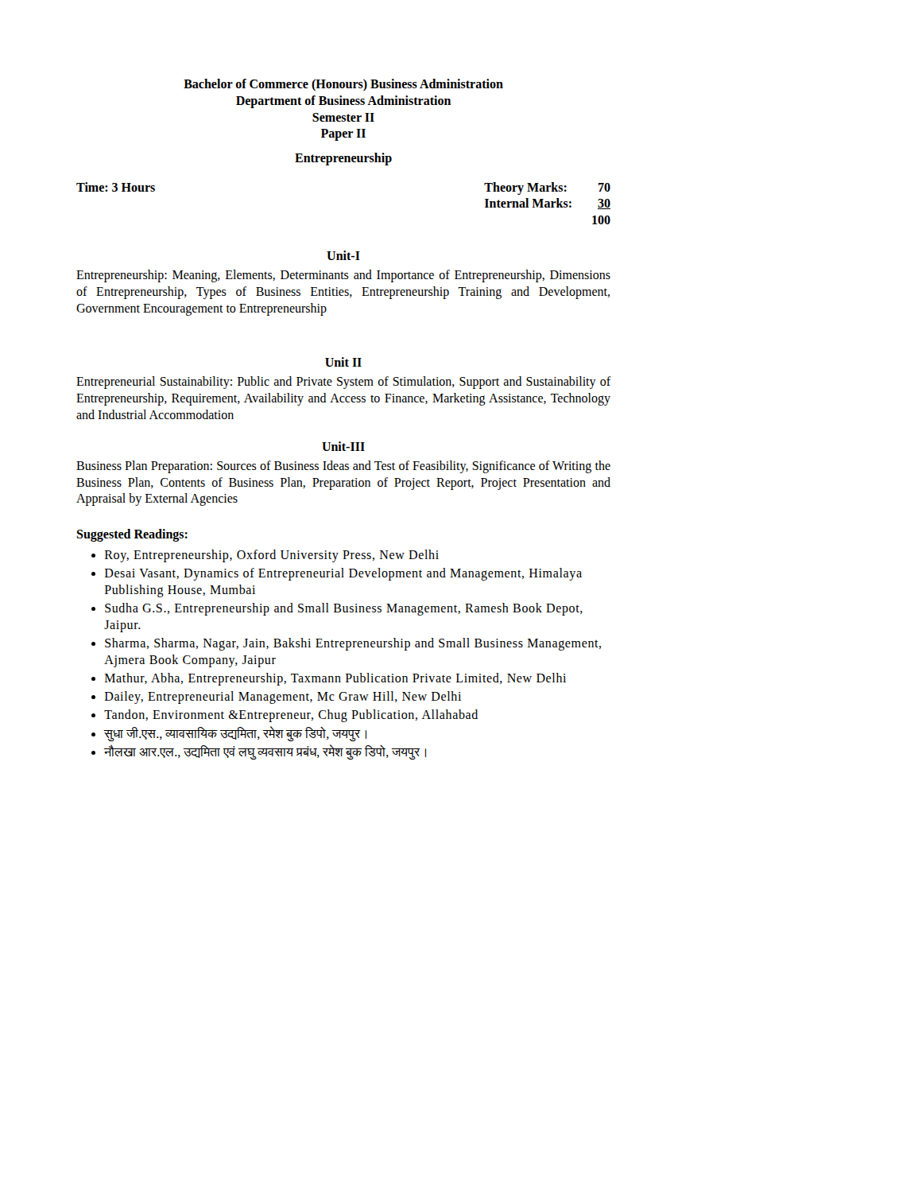Bachelor of Commerce (Honours) Business Administration
Department of Business Administration
Semester II
Paper II
Entrepreneurship
| Time: 3 Hours | / Theory Marks: / 70 / / Internal Marks: / 30 / / / 100 / |
Unit-I
Entrepreneurship: Meaning, Elements, Determinants and Importance of Entrepreneurship, Dimensions of Entrepreneurship, Types of Business Entities, Entrepreneurship Training and Development, Government Encouragement to Entrepreneurship
Unit II
Entrepreneurial Sustainability: Public and Private System of Stimulation, Support and Sustainability of Entrepreneurship, Requirement, Availability and Access to Finance, Marketing Assistance, Technology and Industrial Accommodation
Unit-III
Business Plan Preparation: Sources of Business Ideas and Test of Feasibility, Significance of Writing the Business Plan, Contents of Business Plan, Preparation of Project Report, Project Presentation and Appraisal by External Agencies
Suggested Readings:
Roy, Entrepreneurship, Oxford University Press, New Delhi
Desai Vasant, Dynamics of Entrepreneurial Development and Management, Himalaya Publishing House, Mumbai
Sudha G.S., Entrepreneurship and Small Business Management, Ramesh Book Depot, Jaipur.
Sharma, Sharma, Nagar, Jain, Bakshi Entrepreneurship and Small Business Management, Ajmera Book Company, Jaipur
Mathur, Abha, Entrepreneurship, Taxmann Publication Private Limited, New Delhi
Dailey, Entrepreneurial Management, Mc Graw Hill, New Delhi
Tandon, Environment &Entrepreneur, Chug Publication, Allahabad
सुधा जी.एस., व्यावसायिक उद्यमिता, रमेश बुक डिपो, जयपुर।
नौलखा आर.एल., उद्यमिता एवं लघु व्यवसाय प्रबंध, रमेश बुक डिपो, जयपुर।